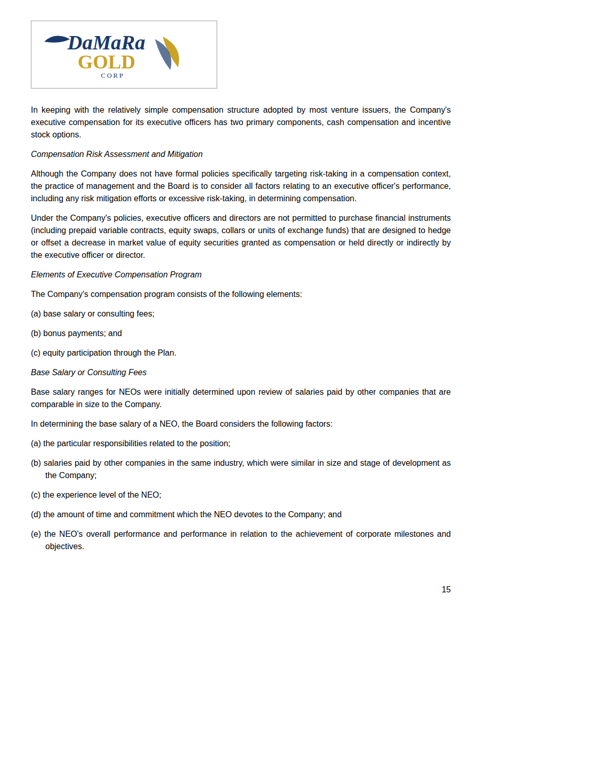In keeping with the relatively simple compensation structure adopted by most venture issuers, the Company's executive compensation for its executive officers has two primary components, cash compensation and incentive stock options.
Compensation Risk Assessment and Mitigation
Although the Company does not have formal policies specifically targeting risk-taking in a compensation context, the practice of management and the Board is to consider all factors relating to an executive officer's performance, including any risk mitigation efforts or excessive risk-taking, in determining compensation.
Under the Company's policies, executive officers and directors are not permitted to purchase financial instruments (including prepaid variable contracts, equity swaps, collars or units of exchange funds) that are designed to hedge or offset a decrease in market value of equity securities granted as compensation or held directly or indirectly by the executive officer or director.
Elements of Executive Compensation Program
The Company's compensation program consists of the following elements:
(a) base salary or consulting fees;
(b) bonus payments; and
(c) equity participation through the Plan.
Base Salary or Consulting Fees
Base salary ranges for NEOs were initially determined upon review of salaries paid by other companies that are comparable in size to the Company.
In determining the base salary of a NEO, the Board considers the following factors:
(a) the particular responsibilities related to the position;
(b) salaries paid by other companies in the same industry, which were similar in size and stage of development as the Company;
(c) the experience level of the NEO;
(d) the amount of time and commitment which the NEO devotes to the Company; and
(e) the NEO's overall performance and performance in relation to the achievement of corporate milestones and objectives.
15